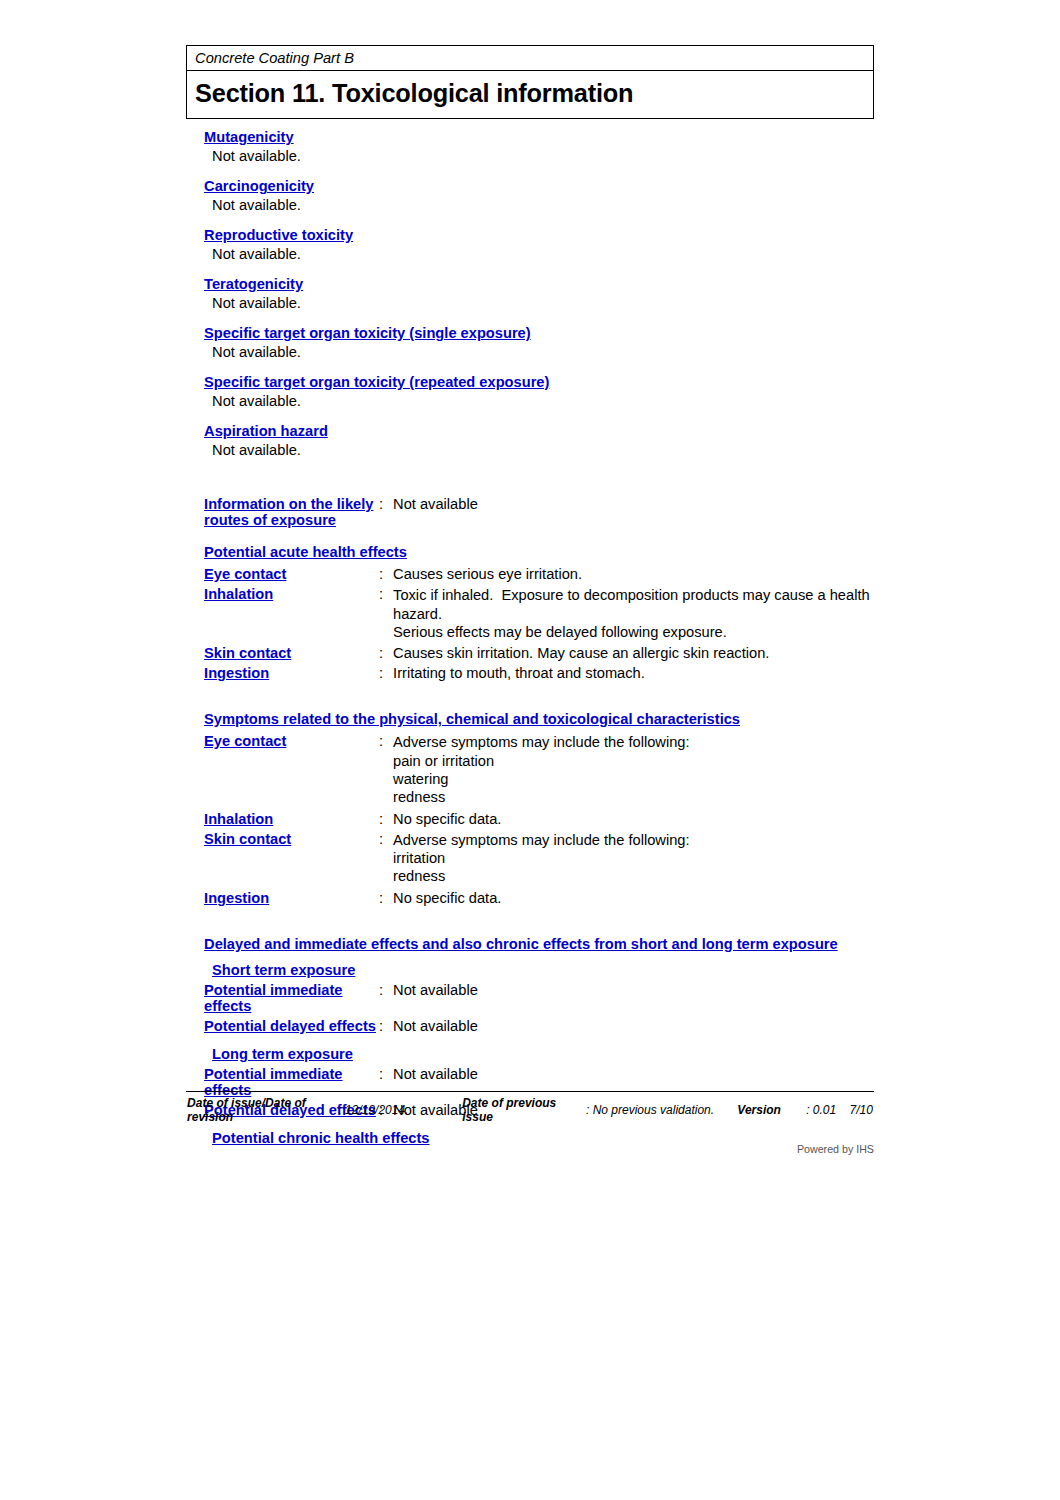Concrete Coating Part B
Section 11. Toxicological information
Mutagenicity
Not available.
Carcinogenicity
Not available.
Reproductive toxicity
Not available.
Teratogenicity
Not available.
Specific target organ toxicity (single exposure)
Not available.
Specific target organ toxicity (repeated exposure)
Not available.
Aspiration hazard
Not available.
| Information on the likely routes of exposure | : | Not available |
Potential acute health effects
| Eye contact | : | Causes serious eye irritation. |
| Inhalation | : | Toxic if inhaled. Exposure to decomposition products may cause a health hazard. Serious effects may be delayed following exposure. |
| Skin contact | : | Causes skin irritation. May cause an allergic skin reaction. |
| Ingestion | : | Irritating to mouth, throat and stomach. |
Symptoms related to the physical, chemical and toxicological characteristics
| Eye contact | : | Adverse symptoms may include the following: pain or irritation watering redness |
| Inhalation | : | No specific data. |
| Skin contact | : | Adverse symptoms may include the following: irritation redness |
| Ingestion | : | No specific data. |
Delayed and immediate effects and also chronic effects from short and long term exposure
Short term exposure
| Potential immediate effects | : | Not available |
| Potential delayed effects | : | Not available |
Long term exposure
| Potential immediate effects | : | Not available |
| Potential delayed effects | : | Not available |
Potential chronic health effects
| Date of issue/Date of revision | : 12/19/2014. | Date of previous issue | : No previous validation. | Version | : 0.01 | 7/10 |
Powered by IHS